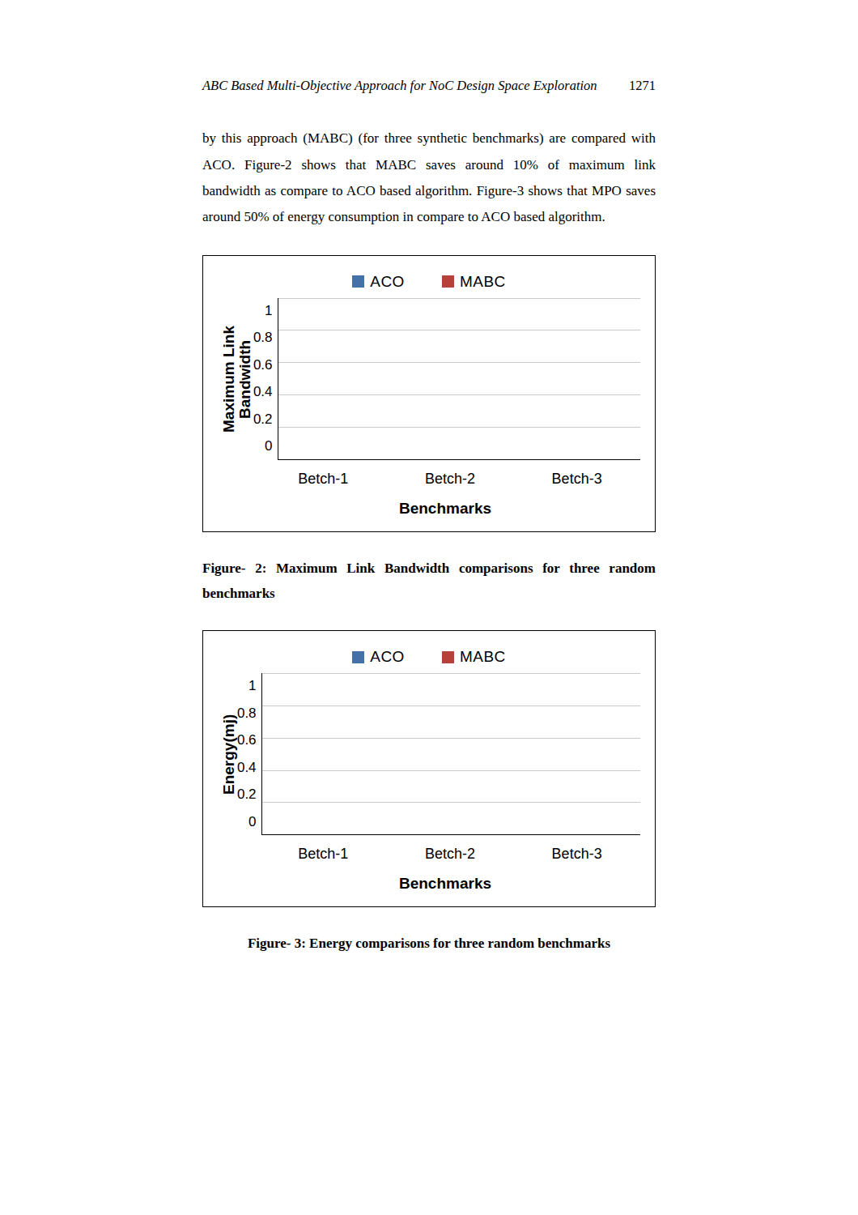ABC Based Multi-Objective Approach for NoC Design Space Exploration 1271
by this approach (MABC) (for three synthetic benchmarks) are compared with ACO. Figure-2 shows that MABC saves around 10% of maximum link bandwidth as compare to ACO based algorithm. Figure-3 shows that MPO saves around 50% of energy consumption in compare to ACO based algorithm.
ACO MABC
Maximum Link
Bandwidth
1 0.8 0.6 0.4 0.2 0
Betch-1 Betch-2 Betch-3
Benchmarks
Figure- 2: Maximum Link Bandwidth comparisons for three random benchmarks
ACO MABC
Energy(mj)
1 0.8 0.6 0.4 0.2 0
Betch-1 Betch-2 Betch-3
Benchmarks
Figure- 3: Energy comparisons for three random benchmarks